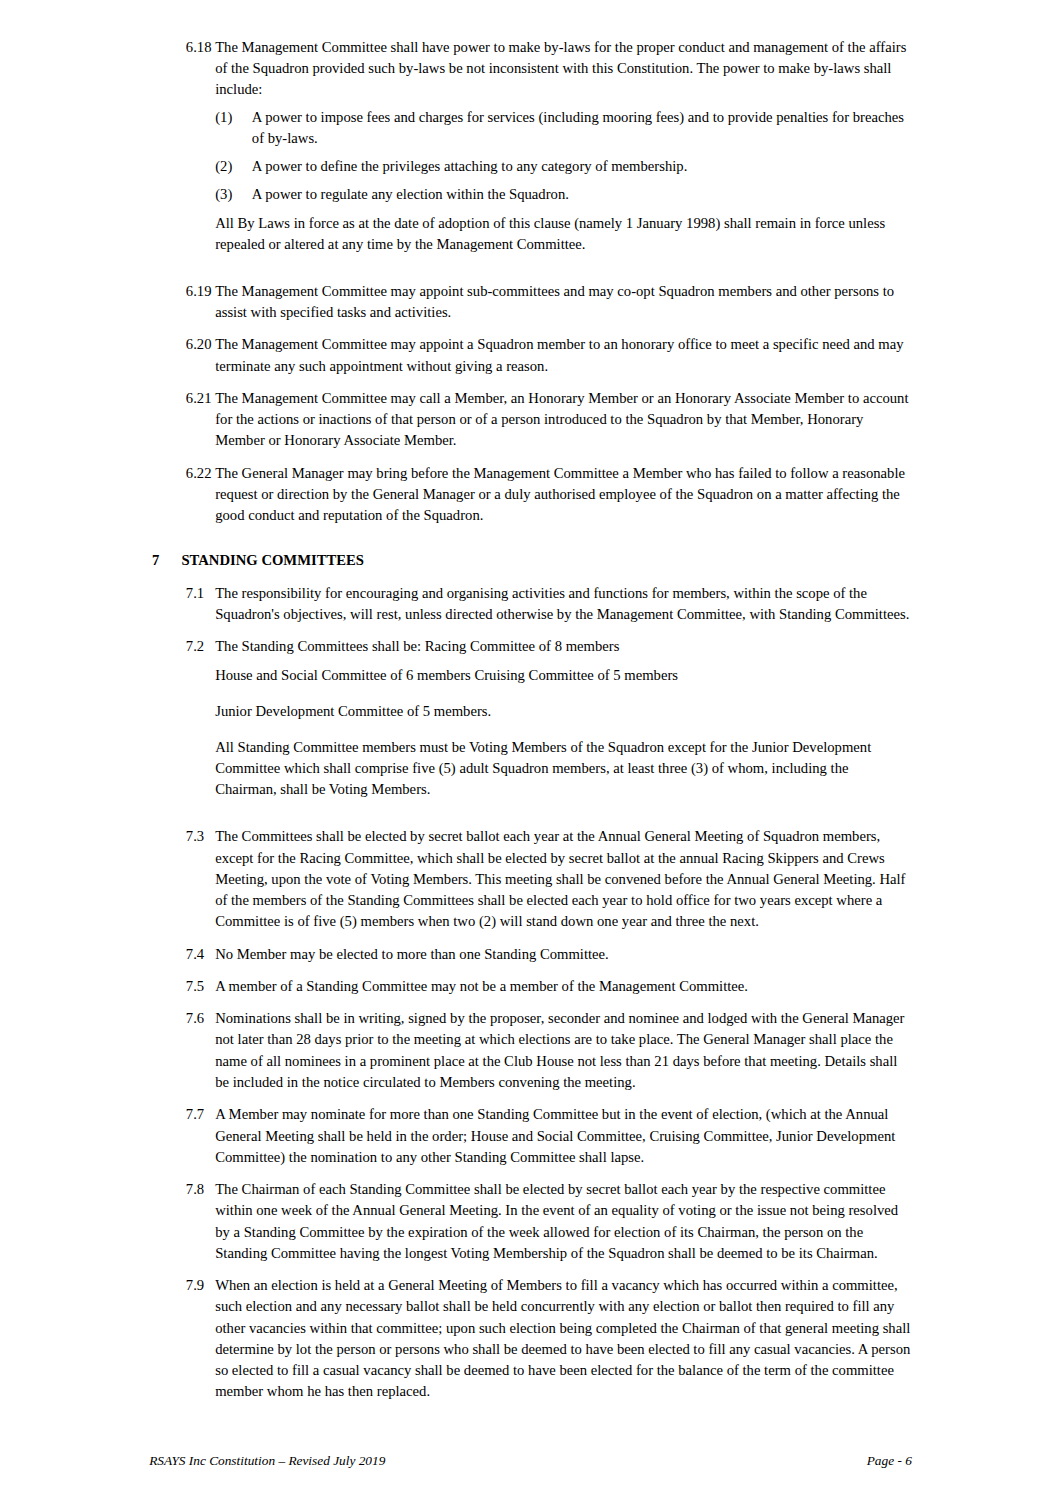6.18
The Management Committee shall have power to make by-laws for the proper conduct and management of the affairs of the Squadron provided such by-laws be not inconsistent with this Constitution. The power to make by-laws shall include:
(1)
A power to impose fees and charges for services (including mooring fees) and to provide penalties for breaches of by-laws.
(2)
A power to define the privileges attaching to any category of membership.
(3)
A power to regulate any election within the Squadron.
All By Laws in force as at the date of adoption of this clause (namely 1 January 1998) shall remain in force unless repealed or altered at any time by the Management Committee.
6.19
The Management Committee may appoint sub-committees and may co-opt Squadron members and other persons to assist with specified tasks and activities.
6.20
The Management Committee may appoint a Squadron member to an honorary office to meet a specific need and may terminate any such appointment without giving a reason.
6.21
The Management Committee may call a Member, an Honorary Member or an Honorary Associate Member to account for the actions or inactions of that person or of a person introduced to the Squadron by that Member, Honorary Member or Honorary Associate Member.
6.22
The General Manager may bring before the Management Committee a Member who has failed to follow a reasonable request or direction by the General Manager or a duly authorised employee of the Squadron on a matter affecting the good conduct and reputation of the Squadron.
7 STANDING COMMITTEES
7.1
The responsibility for encouraging and organising activities and functions for members, within the scope of the Squadron's objectives, will rest, unless directed otherwise by the Management Committee, with Standing Committees.
7.2
The Standing Committees shall be: Racing Committee of 8 members
House and Social Committee of 6 members Cruising Committee of 5 members
Junior Development Committee of 5 members.
All Standing Committee members must be Voting Members of the Squadron except for the Junior Development Committee which shall comprise five (5) adult Squadron members, at least three (3) of whom, including the Chairman, shall be Voting Members.
7.3
The Committees shall be elected by secret ballot each year at the Annual General Meeting of Squadron members, except for the Racing Committee, which shall be elected by secret ballot at the annual Racing Skippers and Crews Meeting, upon the vote of Voting Members. This meeting shall be convened before the Annual General Meeting. Half of the members of the Standing Committees shall be elected each year to hold office for two years except where a Committee is of five (5) members when two (2) will stand down one year and three the next.
7.4
No Member may be elected to more than one Standing Committee.
7.5
A member of a Standing Committee may not be a member of the Management Committee.
7.6
Nominations shall be in writing, signed by the proposer, seconder and nominee and lodged with the General Manager not later than 28 days prior to the meeting at which elections are to take place. The General Manager shall place the name of all nominees in a prominent place at the Club House not less than 21 days before that meeting. Details shall be included in the notice circulated to Members convening the meeting.
7.7
A Member may nominate for more than one Standing Committee but in the event of election, (which at the Annual General Meeting shall be held in the order; House and Social Committee, Cruising Committee, Junior Development Committee) the nomination to any other Standing Committee shall lapse.
7.8
The Chairman of each Standing Committee shall be elected by secret ballot each year by the respective committee within one week of the Annual General Meeting. In the event of an equality of voting or the issue not being resolved by a Standing Committee by the expiration of the week allowed for election of its Chairman, the person on the Standing Committee having the longest Voting Membership of the Squadron shall be deemed to be its Chairman.
7.9
When an election is held at a General Meeting of Members to fill a vacancy which has occurred within a committee, such election and any necessary ballot shall be held concurrently with any election or ballot then required to fill any other vacancies within that committee; upon such election being completed the Chairman of that general meeting shall determine by lot the person or persons who shall be deemed to have been elected to fill any casual vacancies. A person so elected to fill a casual vacancy shall be deemed to have been elected for the balance of the term of the committee member whom he has then replaced.
RSAYS Inc Constitution – Revised July 2019 Page - 6